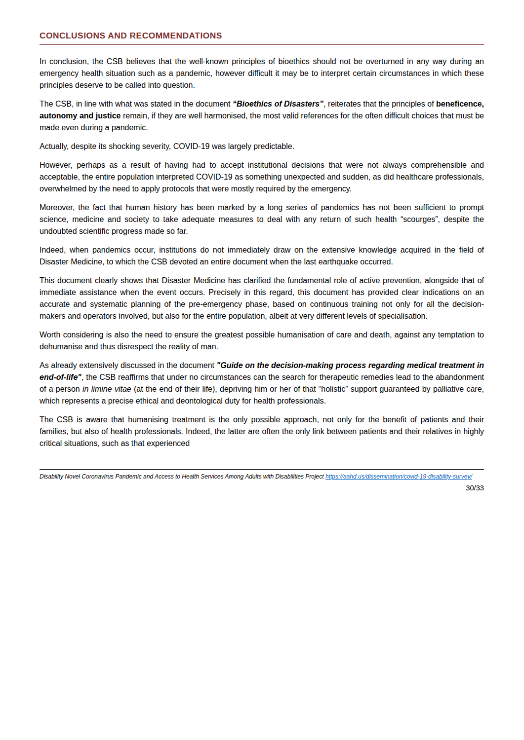CONCLUSIONS AND RECOMMENDATIONS
In conclusion, the CSB believes that the well-known principles of bioethics should not be overturned in any way during an emergency health situation such as a pandemic, however difficult it may be to interpret certain circumstances in which these principles deserve to be called into question.
The CSB, in line with what was stated in the document “Bioethics of Disasters”, reiterates that the principles of beneficence, autonomy and justice remain, if they are well harmonised, the most valid references for the often difficult choices that must be made even during a pandemic.
Actually, despite its shocking severity, COVID-19 was largely predictable.
However, perhaps as a result of having had to accept institutional decisions that were not always comprehensible and acceptable, the entire population interpreted COVID-19 as something unexpected and sudden, as did healthcare professionals, overwhelmed by the need to apply protocols that were mostly required by the emergency.
Moreover, the fact that human history has been marked by a long series of pandemics has not been sufficient to prompt science, medicine and society to take adequate measures to deal with any return of such health “scourges”, despite the undoubted scientific progress made so far.
Indeed, when pandemics occur, institutions do not immediately draw on the extensive knowledge acquired in the field of Disaster Medicine, to which the CSB devoted an entire document when the last earthquake occurred.
This document clearly shows that Disaster Medicine has clarified the fundamental role of active prevention, alongside that of immediate assistance when the event occurs. Precisely in this regard, this document has provided clear indications on an accurate and systematic planning of the pre-emergency phase, based on continuous training not only for all the decision-makers and operators involved, but also for the entire population, albeit at very different levels of specialisation.
Worth considering is also the need to ensure the greatest possible humanisation of care and death, against any temptation to dehumanise and thus disrespect the reality of man.
As already extensively discussed in the document "Guide on the decision-making process regarding medical treatment in end-of-life", the CSB reaffirms that under no circumstances can the search for therapeutic remedies lead to the abandonment of a person in limine vitae (at the end of their life), depriving him or her of that “holistic” support guaranteed by palliative care, which represents a precise ethical and deontological duty for health professionals.
The CSB is aware that humanising treatment is the only possible approach, not only for the benefit of patients and their families, but also of health professionals. Indeed, the latter are often the only link between patients and their relatives in highly critical situations, such as that experienced
Disability Novel Coronavirus Pandemic and Access to Health Services Among Adults with Disabilities Project https://aahd.us/dissemination/covid-19-disability-survey/
30/33